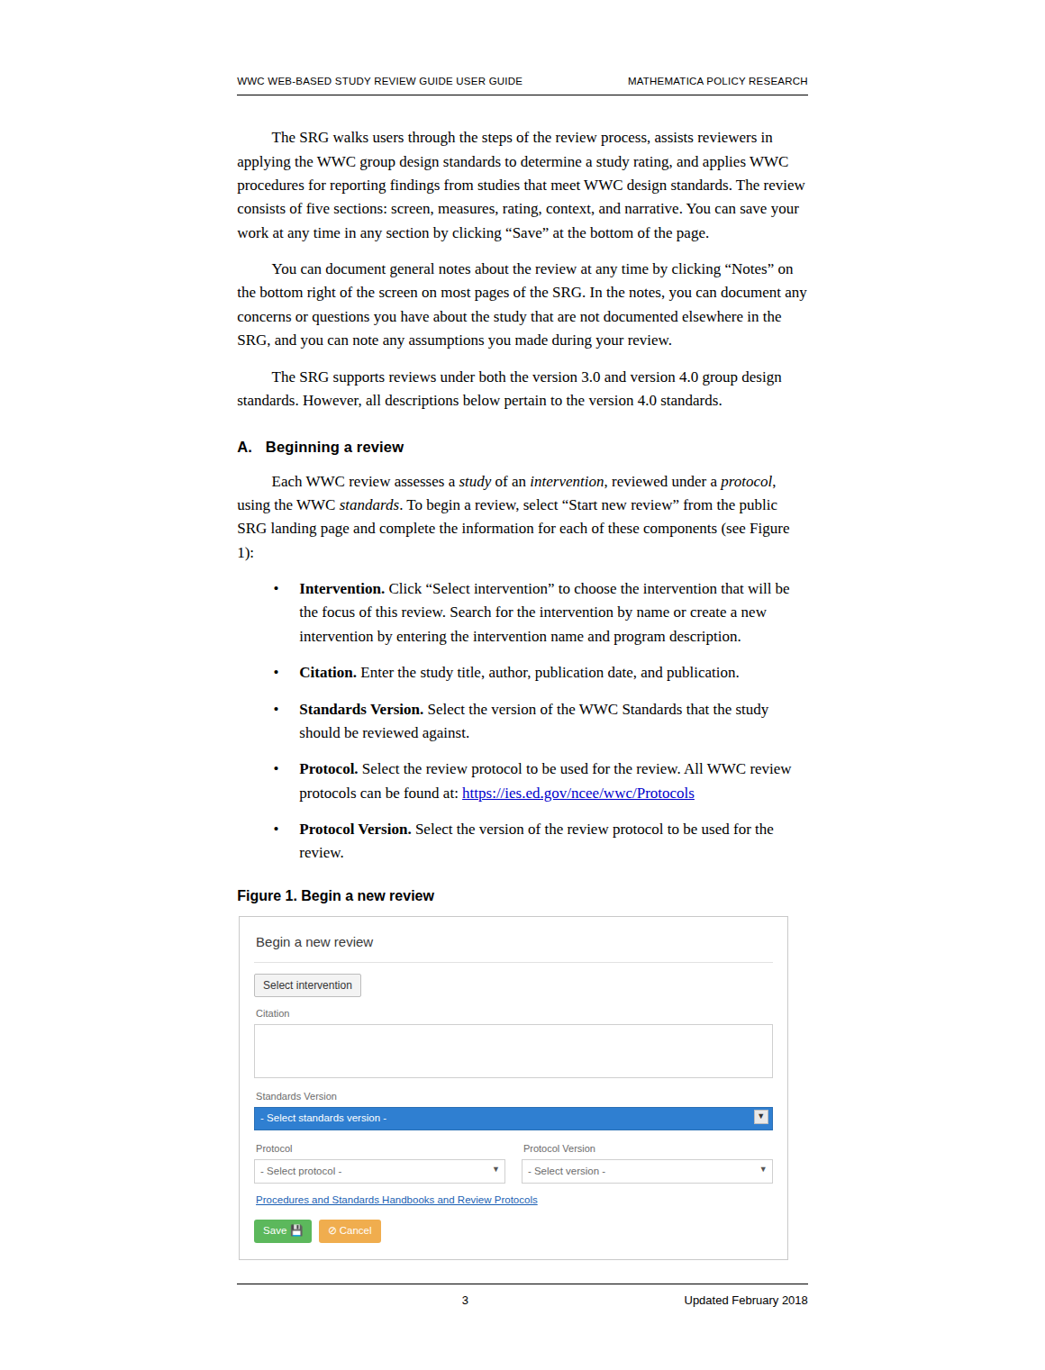WWC Web-Based Study Review Guide User Guide Mathematica Policy Research
The SRG walks users through the steps of the review process, assists reviewers in applying the WWC group design standards to determine a study rating, and applies WWC procedures for reporting findings from studies that meet WWC design standards. The review consists of five sections: screen, measures, rating, context, and narrative. You can save your work at any time in any section by clicking “Save” at the bottom of the page.
You can document general notes about the review at any time by clicking “Notes” on the bottom right of the screen on most pages of the SRG. In the notes, you can document any concerns or questions you have about the study that are not documented elsewhere in the SRG, and you can note any assumptions you made during your review.
The SRG supports reviews under both the version 3.0 and version 4.0 group design standards. However, all descriptions below pertain to the version 4.0 standards.
A. Beginning a review
Each WWC review assesses a study of an intervention, reviewed under a protocol, using the WWC standards. To begin a review, select “Start new review” from the public SRG landing page and complete the information for each of these components (see Figure 1):
Intervention. Click “Select intervention” to choose the intervention that will be the focus of this review. Search for the intervention by name or create a new intervention by entering the intervention name and program description.
Citation. Enter the study title, author, publication date, and publication.
Standards Version. Select the version of the WWC Standards that the study should be reviewed against.
Protocol. Select the review protocol to be used for the review. All WWC review protocols can be found at: https://ies.ed.gov/ncee/wwc/Protocols
Protocol Version. Select the version of the review protocol to be used for the review.
Figure 1. Begin a new review
Begin a new review
Select intervention
Citation
Standards Version
- Select standards version -▼
Protocol
- Select protocol -▼
Protocol Version
- Select version -▼
Procedures and Standards Handbooks and Review Protocols
Save 💾 ⊘ Cancel
3 Updated February 2018